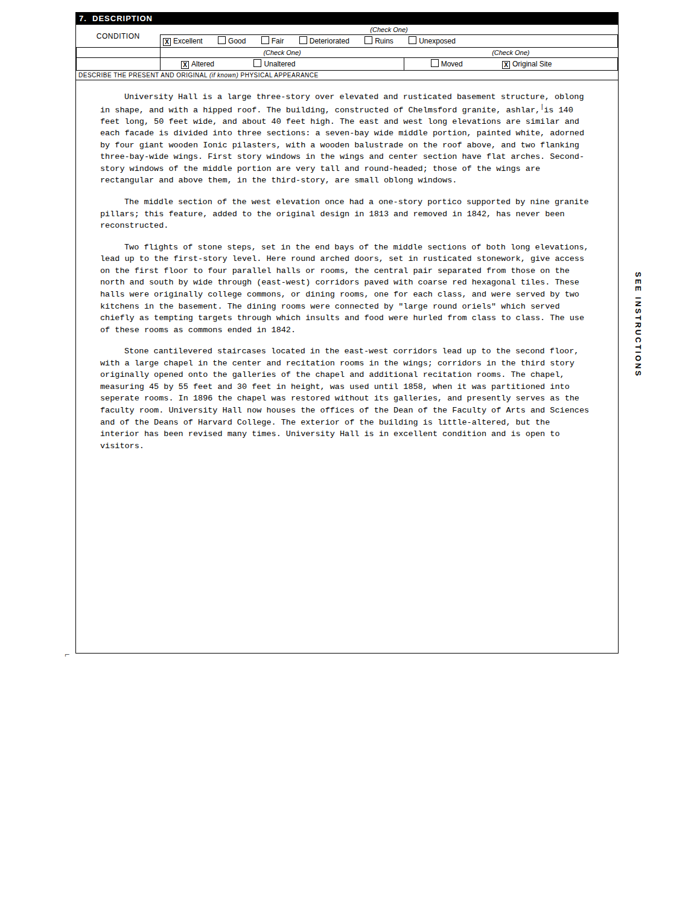7. DESCRIPTION
| CONDITION | (Check One) |
| X Excellent Good Fair Deteriorated Ruins Unexposed |
| | (Check One) | (Check One) |
| | X Altered Unaltered | Moved X Original Site |
DESCRIBE THE PRESENT AND ORIGINAL (if known) PHYSICAL APPEARANCE
University Hall is a large three-story over elevated and rusticated basement structure, oblong in shape, and with a hipped roof. The building, constructed of Chelmsford granite, ashlar,|is 140 feet long, 50 feet wide, and about 40 feet high. The east and west long elevations are similar and each facade is divided into three sections: a seven-bay wide middle portion, painted white, adorned by four giant wooden Ionic pilasters, with a wooden balustrade on the roof above, and two flanking three-bay-wide wings. First story windows in the wings and center section have flat arches. Second-story windows of the middle portion are very tall and round-headed; those of the wings are rectangular and above them, in the third-story, are small oblong windows.
The middle section of the west elevation once had a one-story portico supported by nine granite pillars; this feature, added to the original design in 1813 and removed in 1842, has never been reconstructed.
Two flights of stone steps, set in the end bays of the middle sections of both long elevations, lead up to the first-story level. Here round arched doors, set in rusticated stonework, give access on the first floor to four parallel halls or rooms, the central pair separated from those on the north and south by wide through (east-west) corridors paved with coarse red hexagonal tiles. These halls were originally college commons, or dining rooms, one for each class, and were served by two kitchens in the basement. The dining rooms were connected by "large round oriels" which served chiefly as tempting targets through which insults and food were hurled from class to class. The use of these rooms as commons ended in 1842.
Stone cantilevered staircases located in the east-west corridors lead up to the second floor, with a large chapel in the center and recitation rooms in the wings; corridors in the third story originally opened onto the galleries of the chapel and additional recitation rooms. The chapel, measuring 45 by 55 feet and 30 feet in height, was used until 1858, when it was partitioned into seperate rooms. In 1896 the chapel was restored without its galleries, and presently serves as the faculty room. University Hall now houses the offices of the Dean of the Faculty of Arts and Sciences and of the Deans of Harvard College. The exterior of the building is little-altered, but the interior has been revised many times. University Hall is in excellent condition and is open to visitors.
SEE INSTRUCTIONS
⌐